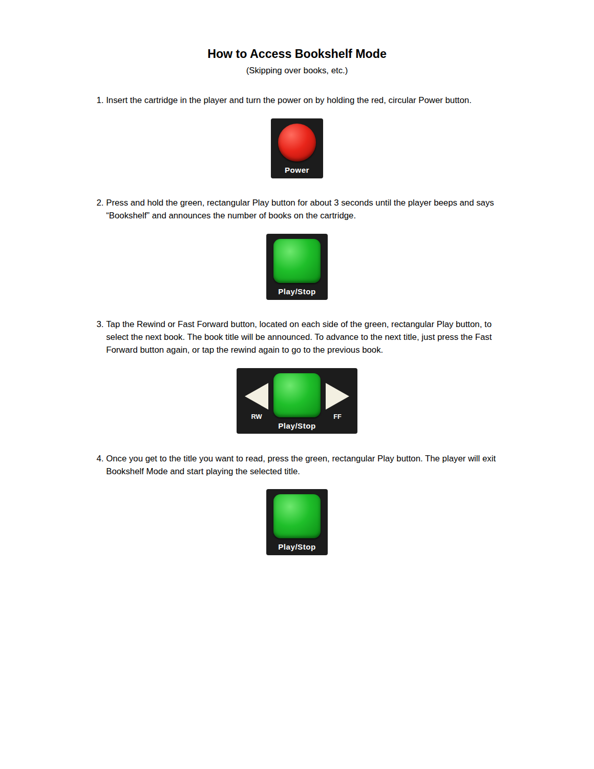How to Access Bookshelf Mode
(Skipping over books, etc.)
Insert the cartridge in the player and turn the power on by holding the red, circular Power button.
Power
Press and hold the green, rectangular Play button for about 3 seconds until the player beeps and says “Bookshelf” and announces the number of books on the cartridge.
Play/Stop
Tap the Rewind or Fast Forward button, located on each side of the green, rectangular Play button, to select the next book. The book title will be announced. To advance to the next title, just press the Fast Forward button again, or tap the rewind again to go to the previous book.
RW
Play/Stop
FF
Once you get to the title you want to read, press the green, rectangular Play button. The player will exit Bookshelf Mode and start playing the selected title.
Play/Stop